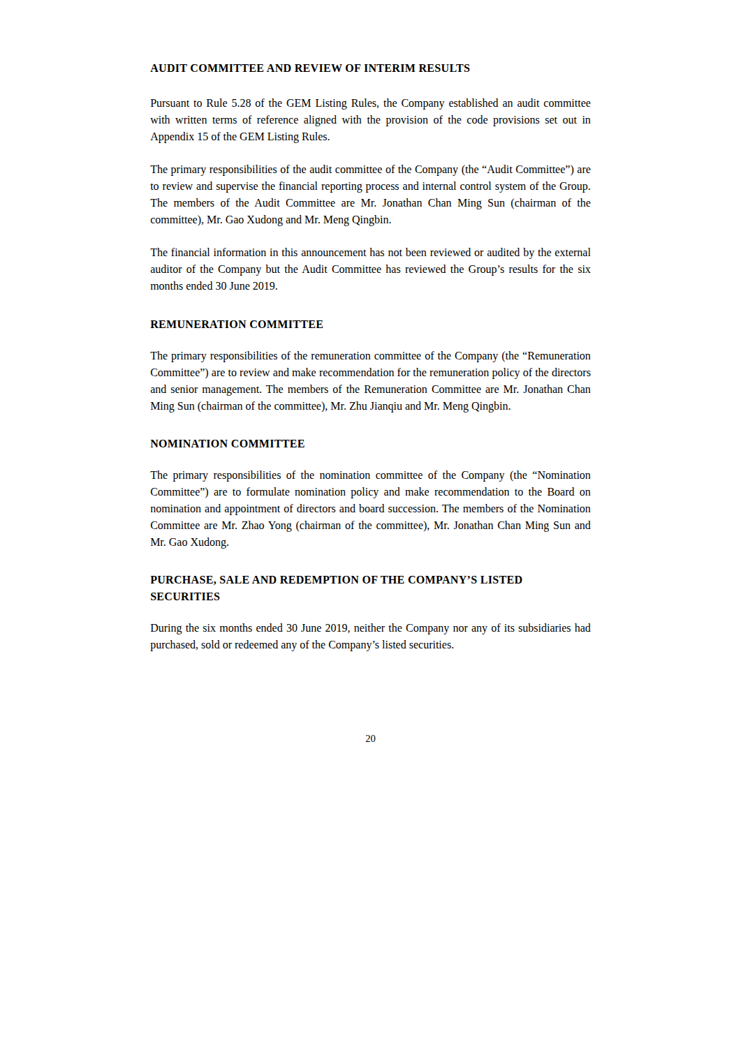Audit Committee and Review of Interim Results
Pursuant to Rule 5.28 of the GEM Listing Rules, the Company established an audit committee with written terms of reference aligned with the provision of the code provisions set out in Appendix 15 of the GEM Listing Rules.
The primary responsibilities of the audit committee of the Company (the “Audit Committee”) are to review and supervise the financial reporting process and internal control system of the Group. The members of the Audit Committee are Mr. Jonathan Chan Ming Sun (chairman of the committee), Mr. Gao Xudong and Mr. Meng Qingbin.
The financial information in this announcement has not been reviewed or audited by the external auditor of the Company but the Audit Committee has reviewed the Group’s results for the six months ended 30 June 2019.
Remuneration Committee
The primary responsibilities of the remuneration committee of the Company (the “Remuneration Committee”) are to review and make recommendation for the remuneration policy of the directors and senior management. The members of the Remuneration Committee are Mr. Jonathan Chan Ming Sun (chairman of the committee), Mr. Zhu Jianqiu and Mr. Meng Qingbin.
Nomination Committee
The primary responsibilities of the nomination committee of the Company (the “Nomination Committee”) are to formulate nomination policy and make recommendation to the Board on nomination and appointment of directors and board succession. The members of the Nomination Committee are Mr. Zhao Yong (chairman of the committee), Mr. Jonathan Chan Ming Sun and Mr. Gao Xudong.
Purchase, Sale and Redemption of the Company’s Listed Securities
During the six months ended 30 June 2019, neither the Company nor any of its subsidiaries had purchased, sold or redeemed any of the Company’s listed securities.
20